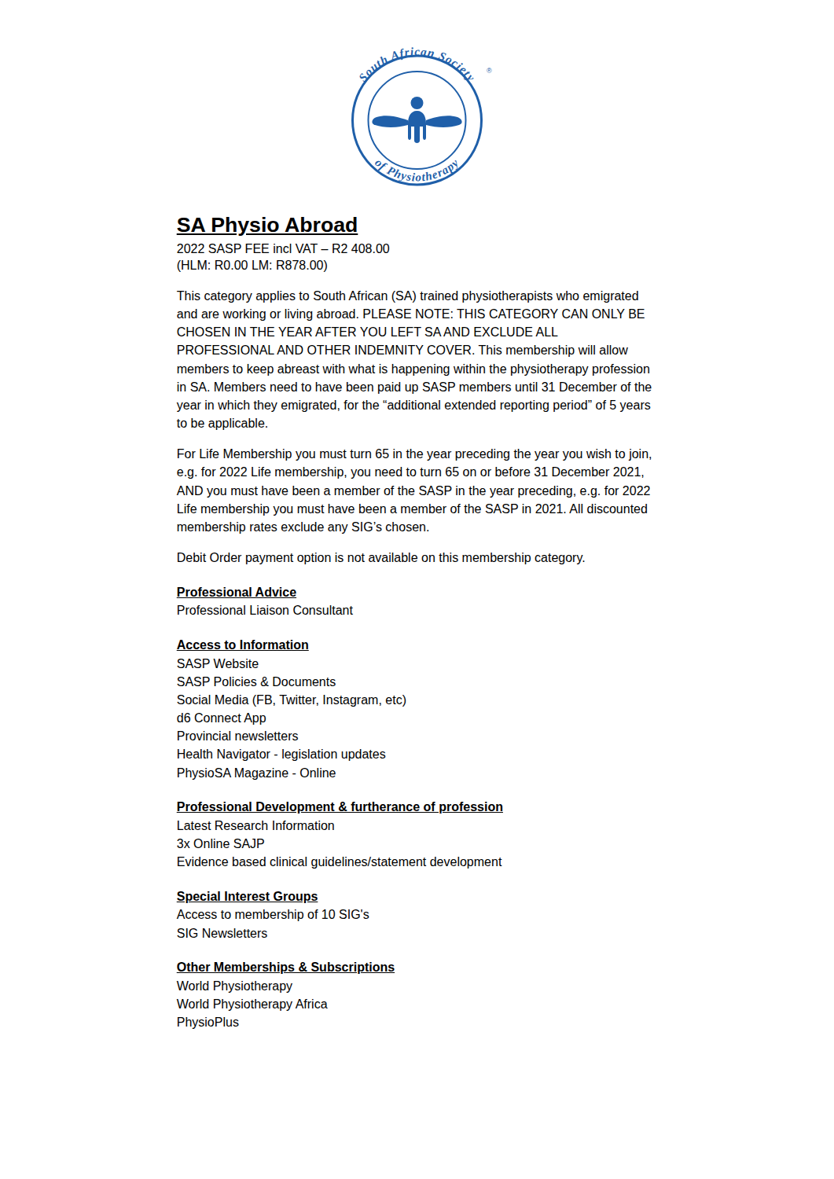South African Society of Physiotherapy South African Society of Physiotherapy ®
SA Physio Abroad
2022 SASP FEE incl VAT – R2 408.00
(HLM: R0.00 LM: R878.00)
This category applies to South African (SA) trained physiotherapists who emigrated and are working or living abroad. PLEASE NOTE: THIS CATEGORY CAN ONLY BE CHOSEN IN THE YEAR AFTER YOU LEFT SA AND EXCLUDE ALL PROFESSIONAL AND OTHER INDEMNITY COVER. This membership will allow members to keep abreast with what is happening within the physiotherapy profession in SA. Members need to have been paid up SASP members until 31 December of the year in which they emigrated, for the “additional extended reporting period” of 5 years to be applicable.
For Life Membership you must turn 65 in the year preceding the year you wish to join, e.g. for 2022 Life membership, you need to turn 65 on or before 31 December 2021, AND you must have been a member of the SASP in the year preceding, e.g. for 2022 Life membership you must have been a member of the SASP in 2021. All discounted membership rates exclude any SIG’s chosen.
Debit Order payment option is not available on this membership category.
Professional Advice
Professional Liaison Consultant
Access to Information
SASP Website
SASP Policies & Documents
Social Media (FB, Twitter, Instagram, etc)
d6 Connect App
Provincial newsletters
Health Navigator - legislation updates
PhysioSA Magazine - Online
Professional Development & furtherance of profession
Latest Research Information
3x Online SAJP
Evidence based clinical guidelines/statement development
Special Interest Groups
Access to membership of 10 SIG's
SIG Newsletters
Other Memberships & Subscriptions
World Physiotherapy
World Physiotherapy Africa
PhysioPlus